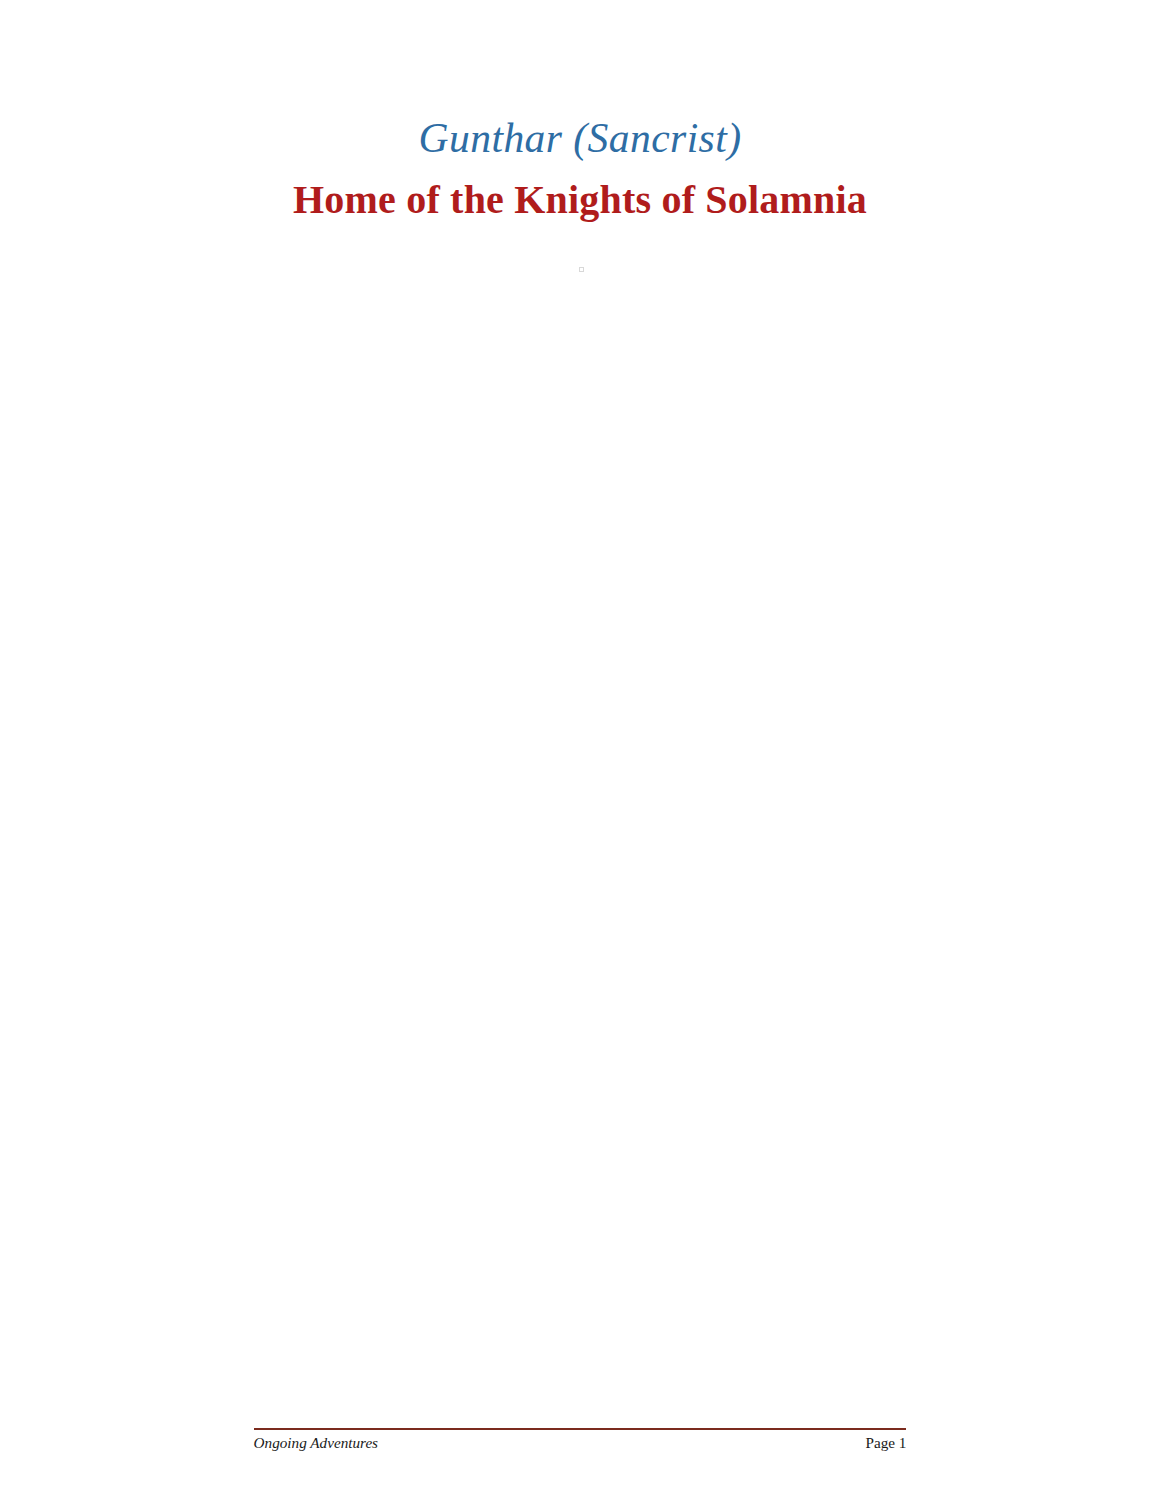Gunthar (Sancrist)
Home of the Knights of Solamnia
Ongoing Adventures Page 1